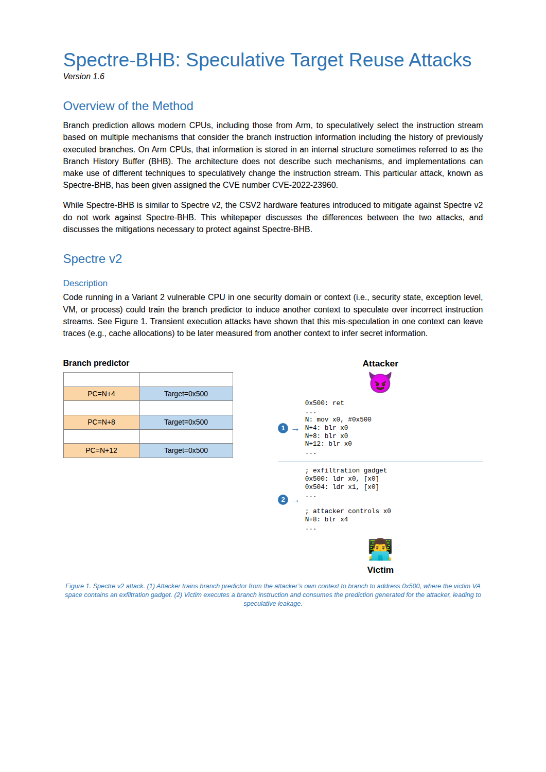Spectre-BHB: Speculative Target Reuse Attacks
Version 1.6
Overview of the Method
Branch prediction allows modern CPUs, including those from Arm, to speculatively select the instruction stream based on multiple mechanisms that consider the branch instruction information including the history of previously executed branches. On Arm CPUs, that information is stored in an internal structure sometimes referred to as the Branch History Buffer (BHB). The architecture does not describe such mechanisms, and implementations can make use of different techniques to speculatively change the instruction stream. This particular attack, known as Spectre-BHB, has been given assigned the CVE number CVE-2022-23960.
While Spectre-BHB is similar to Spectre v2, the CSV2 hardware features introduced to mitigate against Spectre v2 do not work against Spectre-BHB. This whitepaper discusses the differences between the two attacks, and discusses the mitigations necessary to protect against Spectre-BHB.
Spectre v2
Description
Code running in a Variant 2 vulnerable CPU in one security domain or context (i.e., security state, exception level, VM, or process) could train the branch predictor to induce another context to speculate over incorrect instruction streams. See Figure 1. Transient execution attacks have shown that this mis-speculation in one context can leave traces (e.g., cache allocations) to be later measured from another context to infer secret information.
Branch predictor
| PC=N+4 | Target=0x500 |
| PC=N+8 | Target=0x500 |
| PC=N+12 | Target=0x500 |
Attacker
😈
1 →
0x500: ret
...
N: mov x0, #0x500
N+4: blr x0
N+8: blr x0
N+12: blr x0
...
2 →
; exfiltration gadget
0x500: ldr x0, [x0]
0x504: ldr x1, [x0]
...

; attacker controls x0
N+8: blr x4
...
👨‍💻
Victim
Figure 1. Spectre v2 attack. (1) Attacker trains branch predictor from the attacker’s own context to branch to address 0x500, where the victim VA space contains an exfiltration gadget. (2) Victim executes a branch instruction and consumes the prediction generated for the attacker, leading to speculative leakage.